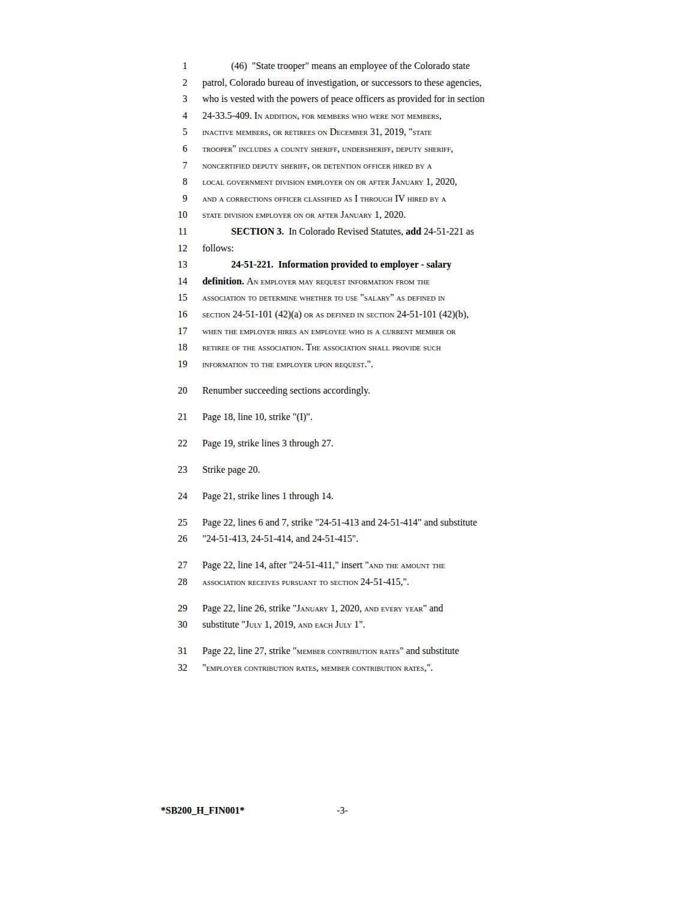| 1 | (46) "State trooper" means an employee of the Colorado state |
| 2 | patrol, Colorado bureau of investigation, or successors to these agencies, |
| 3 | who is vested with the powers of peace officers as provided for in section |
| 4 | 24-33.5-409. In addition, for members who were not members, |
| 5 | inactive members, or retirees on December 31, 2019, " state |
| 6 | trooper" includes a county sheriff, undersheriff, deputy sheriff, |
| 7 | noncertified deputy sheriff, or detention officer hired by a |
| 8 | local government division employer on or after January 1, 2020, |
| 9 | and a corrections officer classified as I through IV hired by a |
| 10 | state division employer on or after January 1, 2020. |
| 11 | SECTION 3. In Colorado Revised Statutes, add 24-51-221 as |
| 12 | follows: |
| 13 | 24-51-221. Information provided to employer - salary |
| 14 | definition. An employer may request information from the |
| 15 | association to determine whether to use "salary" as defined in |
| 16 | section 24-51-101 (42)(a) or as defined in section 24-51-101 (42)(b), |
| 17 | when the employer hires an employee who is a current member or |
| 18 | retiree of the association. The association shall provide such |
| 19 | information to the employer upon request. ". |
| 20 | Renumber succeeding sections accordingly. |
| 21 | Page 18, line 10, strike "(I)". |
| 22 | Page 19, strike lines 3 through 27. |
| 23 | Strike page 20. |
| 24 | Page 21, strike lines 1 through 14. |
| 25 | Page 22, lines 6 and 7, strike "24-51-413 and 24-51-414" and substitute |
| 26 | "24-51-413, 24-51-414, and 24-51-415". |
| 27 | Page 22, line 14, after "24-51-411," insert " and the amount the |
| 28 | association receives pursuant to section 24-51-415,". |
| 29 | Page 22, line 26, strike " January 1, 2020, and every year " and |
| 30 | substitute " July 1, 2019, and each July 1". |
| 31 | Page 22, line 27, strike " member contribution rates " and substitute |
| 32 | " employer contribution rates, member contribution rates, ". |
*SB200_H_FIN001*-3-